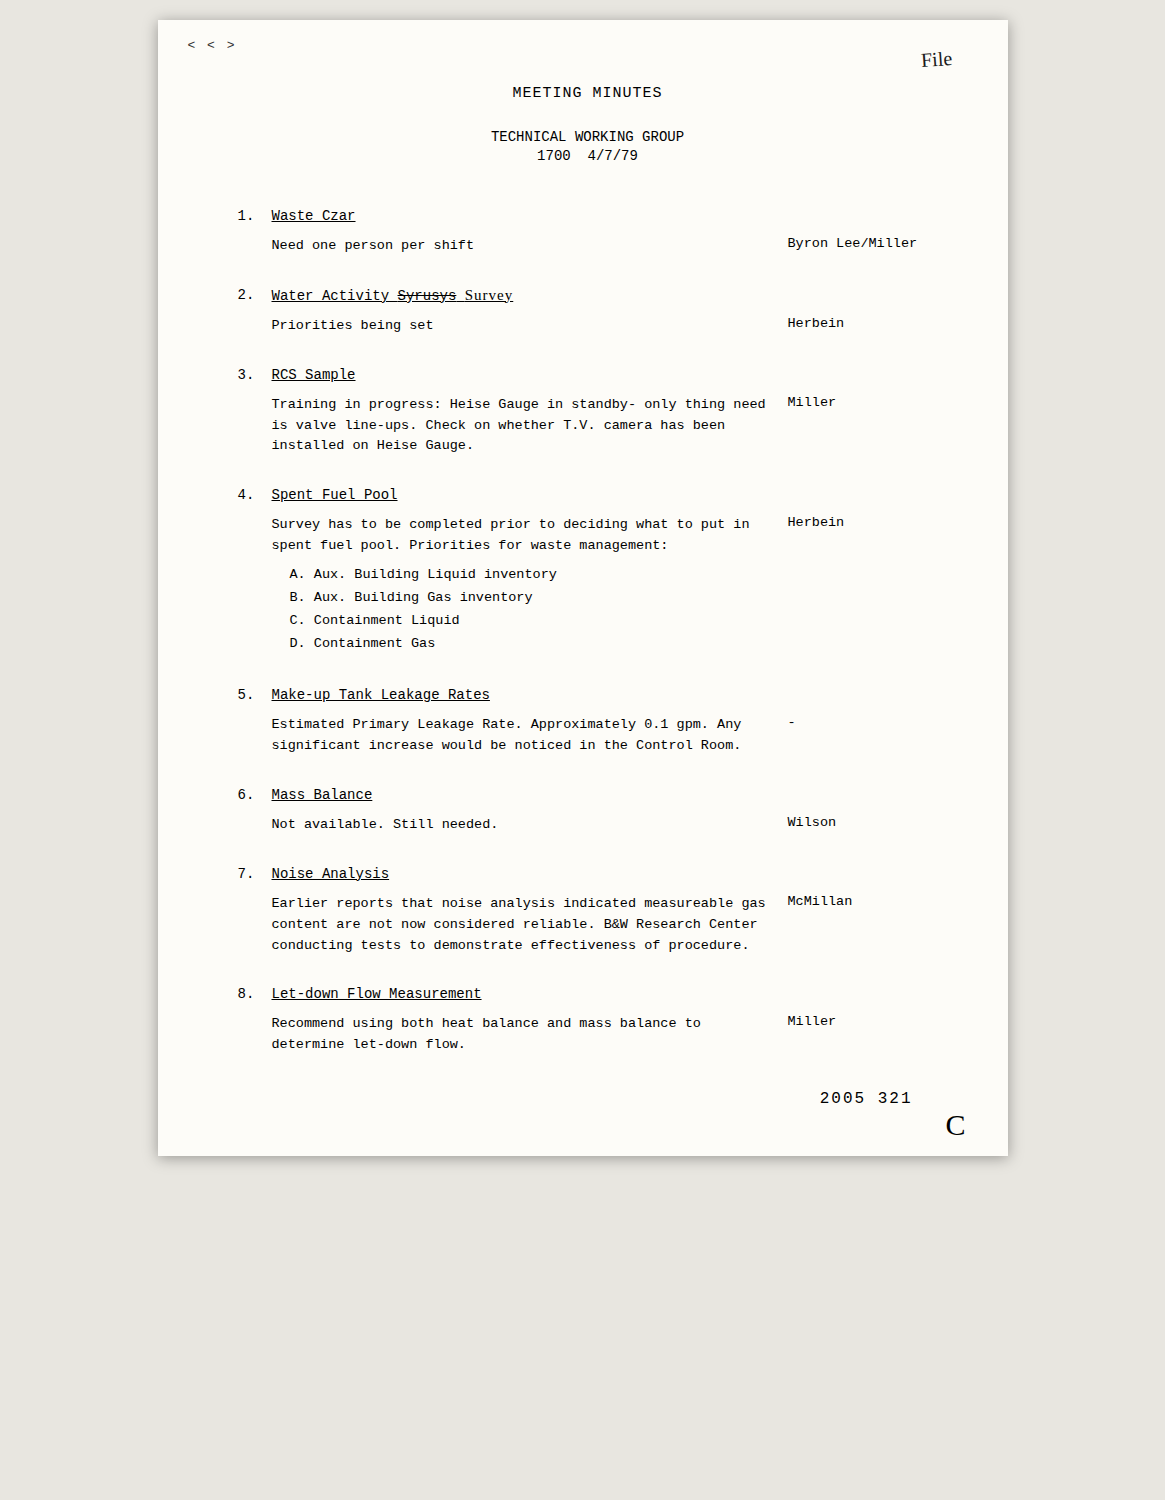< < >
File
MEETING MINUTES
TECHNICAL WORKING GROUP
1700 4/7/79
Waste Czar
Need one person per shift
Byron Lee/Miller
Water Activity Syrusys Survey
Priorities being set
Herbein
RCS Sample
Training in progress: Heise Gauge in standby- only thing need is valve line-ups. Check on whether T.V. camera has been installed on Heise Gauge.
Miller
Spent Fuel Pool
Survey has to be completed prior to deciding what to put in spent fuel pool. Priorities for waste management:
A. Aux. Building Liquid inventory
B. Aux. Building Gas inventory
C. Containment Liquid
D. Containment Gas
Herbein
Make-up Tank Leakage Rates
Estimated Primary Leakage Rate. Approximately 0.1 gpm. Any significant increase would be noticed in the Control Room.
-
Mass Balance
Not available. Still needed.
Wilson
Noise Analysis
Earlier reports that noise analysis indicated measureable gas content are not now considered reliable. B&W Research Center conducting tests to demonstrate effectiveness of procedure.
McMillan
Let-down Flow Measurement
Recommend using both heat balance and mass balance to determine let-down flow.
Miller
2005 321
C